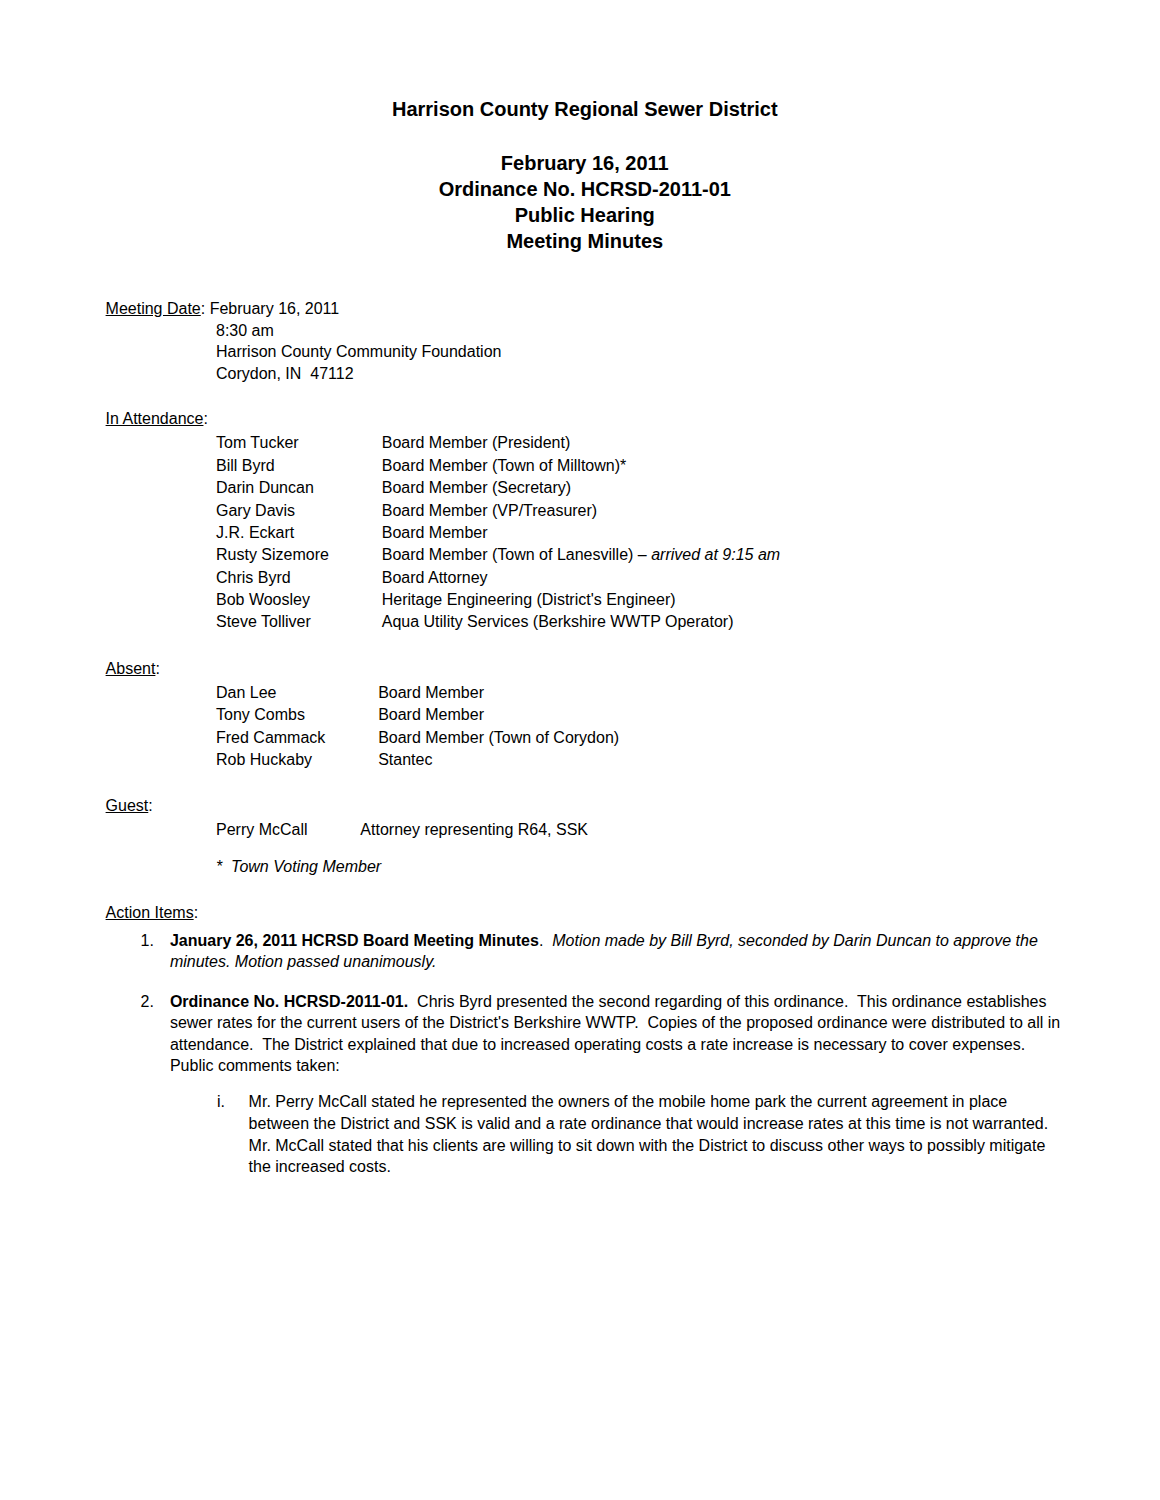Harrison County Regional Sewer District
February 16, 2011
Ordinance No. HCRSD-2011-01
Public Hearing
Meeting Minutes
Meeting Date: February 16, 2011
8:30 am
Harrison County Community Foundation
Corydon, IN 47112
In Attendance:
| Tom Tucker | Board Member (President) |
| Bill Byrd | Board Member (Town of Milltown)* |
| Darin Duncan | Board Member (Secretary) |
| Gary Davis | Board Member (VP/Treasurer) |
| J.R. Eckart | Board Member |
| Rusty Sizemore | Board Member (Town of Lanesville) – arrived at 9:15 am |
| Chris Byrd | Board Attorney |
| Bob Woosley | Heritage Engineering (District's Engineer) |
| Steve Tolliver | Aqua Utility Services (Berkshire WWTP Operator) |
Absent:
| Dan Lee | Board Member |
| Tony Combs | Board Member |
| Fred Cammack | Board Member (Town of Corydon) |
| Rob Huckaby | Stantec |
Guest:
| Perry McCall | Attorney representing R64, SSK |
* Town Voting Member
Action Items:
January 26, 2011 HCRSD Board Meeting Minutes. Motion made by Bill Byrd, seconded by Darin Duncan to approve the minutes. Motion passed unanimously.
Ordinance No. HCRSD-2011-01. Chris Byrd presented the second regarding of this ordinance. This ordinance establishes sewer rates for the current users of the District's Berkshire WWTP. Copies of the proposed ordinance were distributed to all in attendance. The District explained that due to increased operating costs a rate increase is necessary to cover expenses. Public comments taken:
Mr. Perry McCall stated he represented the owners of the mobile home park the current agreement in place between the District and SSK is valid and a rate ordinance that would increase rates at this time is not warranted. Mr. McCall stated that his clients are willing to sit down with the District to discuss other ways to possibly mitigate the increased costs.